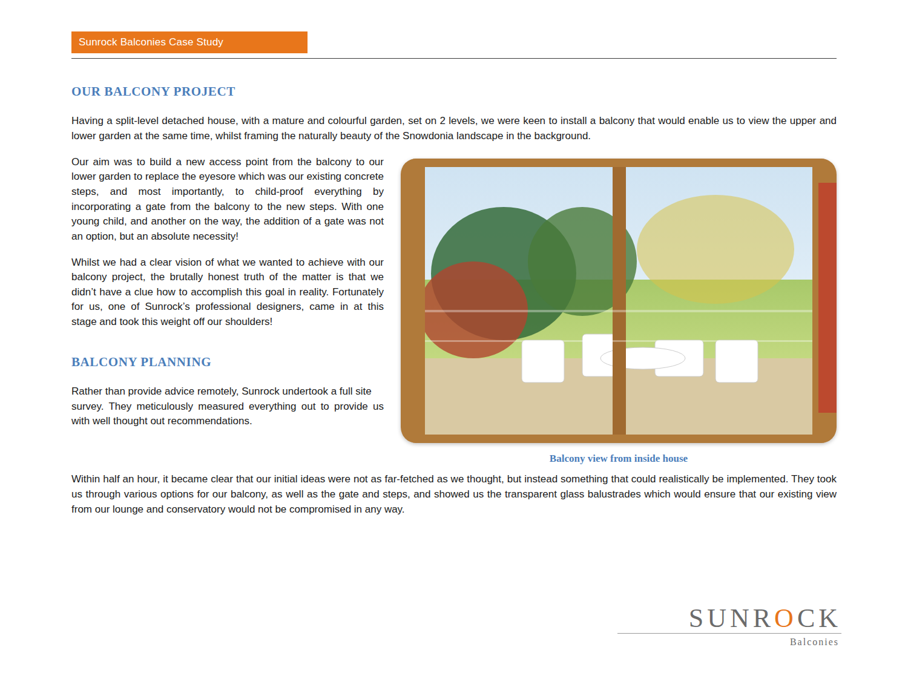Sunrock Balconies Case Study
OUR BALCONY PROJECT
Having a split-level detached house, with a mature and colourful garden, set on 2 levels, we were keen to install a balcony that would enable us to view the upper and lower garden at the same time, whilst framing the naturally beauty of the Snowdonia landscape in the background.
Balcony view from inside house
Our aim was to build a new access point from the balcony to our lower garden to replace the eyesore which was our existing concrete steps, and most importantly, to child-proof everything by incorporating a gate from the balcony to the new steps. With one young child, and another on the way, the addition of a gate was not an option, but an absolute necessity!
Whilst we had a clear vision of what we wanted to achieve with our balcony project, the brutally honest truth of the matter is that we didn’t have a clue how to accomplish this goal in reality. Fortunately for us, one of Sunrock’s professional designers, came in at this stage and took this weight off our shoulders!
BALCONY PLANNING
Rather than provide advice remotely, Sunrock undertook a full site
survey. They meticulously measured everything out to provide us with well thought out recommendations.
Within half an hour, it became clear that our initial ideas were not as far-fetched as we thought, but instead something that could realistically be implemented. They took us through various options for our balcony, as well as the gate and steps, and showed us the transparent glass balustrades which would ensure that our existing view from our lounge and conservatory would not be compromised in any way.
SUNROCK
Balconies